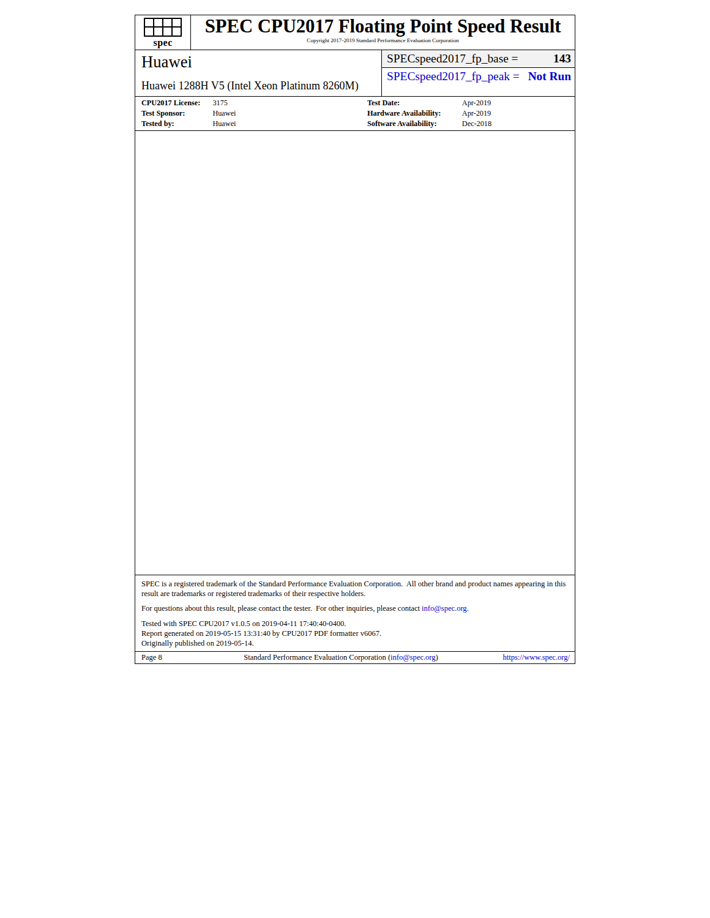spec
SPEC CPU2017 Floating Point Speed Result
Copyright 2017-2019 Standard Performance Evaluation Corporation
Huawei
Huawei 1288H V5 (Intel Xeon Platinum 8260M)
SPECspeed2017_fp_base = 143
SPECspeed2017_fp_peak = Not Run
CPU2017 License: 3175
Test Sponsor: Huawei
Tested by: Huawei
Test Date: Apr-2019
Hardware Availability: Apr-2019
Software Availability: Dec-2018
SPEC is a registered trademark of the Standard Performance Evaluation Corporation. All other brand and product names appearing in this result are trademarks or registered trademarks of their respective holders.
For questions about this result, please contact the tester. For other inquiries, please contact info@spec.org.
Tested with SPEC CPU2017 v1.0.5 on 2019-04-11 17:40:40-0400.
Report generated on 2019-05-15 13:31:40 by CPU2017 PDF formatter v6067.
Originally published on 2019-05-14.
Page 8
Standard Performance Evaluation Corporation (info@spec.org)
https://www.spec.org/